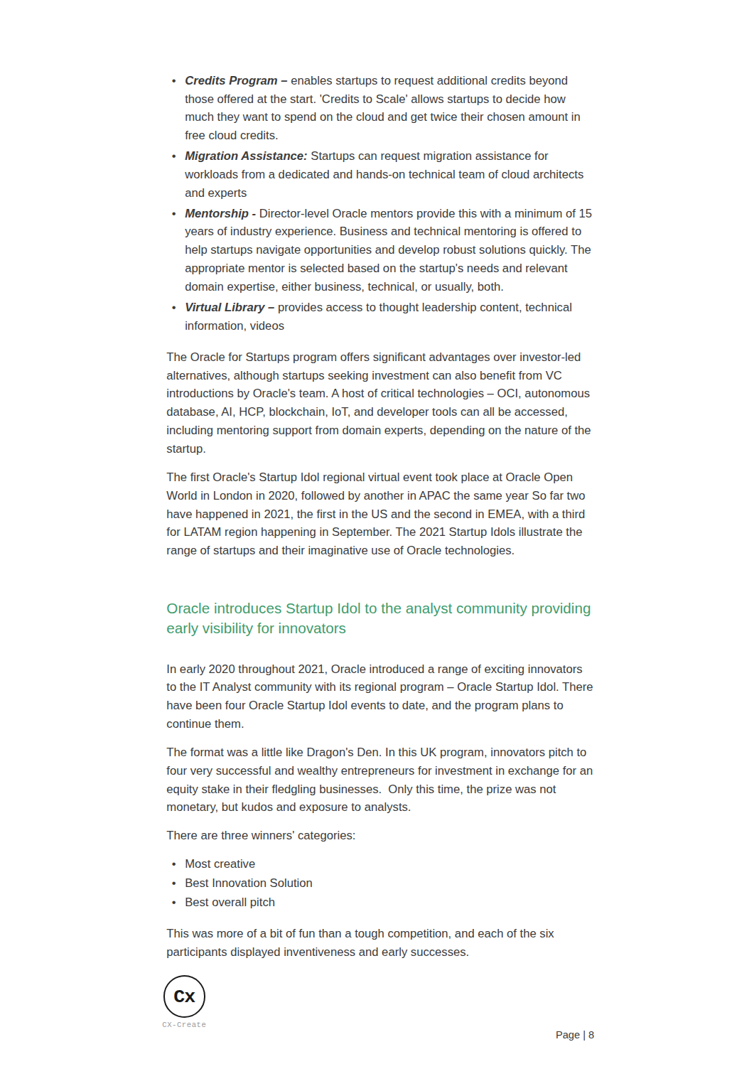Credits Program – enables startups to request additional credits beyond those offered at the start. 'Credits to Scale' allows startups to decide how much they want to spend on the cloud and get twice their chosen amount in free cloud credits.
Migration Assistance: Startups can request migration assistance for workloads from a dedicated and hands-on technical team of cloud architects and experts
Mentorship - Director-level Oracle mentors provide this with a minimum of 15 years of industry experience. Business and technical mentoring is offered to help startups navigate opportunities and develop robust solutions quickly. The appropriate mentor is selected based on the startup's needs and relevant domain expertise, either business, technical, or usually, both.
Virtual Library – provides access to thought leadership content, technical information, videos
The Oracle for Startups program offers significant advantages over investor-led alternatives, although startups seeking investment can also benefit from VC introductions by Oracle's team. A host of critical technologies – OCI, autonomous database, AI, HCP, blockchain, IoT, and developer tools can all be accessed, including mentoring support from domain experts, depending on the nature of the startup.
The first Oracle's Startup Idol regional virtual event took place at Oracle Open World in London in 2020, followed by another in APAC the same year So far two have happened in 2021, the first in the US and the second in EMEA, with a third for LATAM region happening in September. The 2021 Startup Idols illustrate the range of startups and their imaginative use of Oracle technologies.
Oracle introduces Startup Idol to the analyst community providing early visibility for innovators
In early 2020 throughout 2021, Oracle introduced a range of exciting innovators to the IT Analyst community with its regional program – Oracle Startup Idol. There have been four Oracle Startup Idol events to date, and the program plans to continue them.
The format was a little like Dragon's Den. In this UK program, innovators pitch to four very successful and wealthy entrepreneurs for investment in exchange for an equity stake in their fledgling businesses. Only this time, the prize was not monetary, but kudos and exposure to analysts.
There are three winners' categories:
Most creative
Best Innovation Solution
Best overall pitch
This was more of a bit of fun than a tough competition, and each of the six participants displayed inventiveness and early successes.
Cx CX-Create
Page | 8